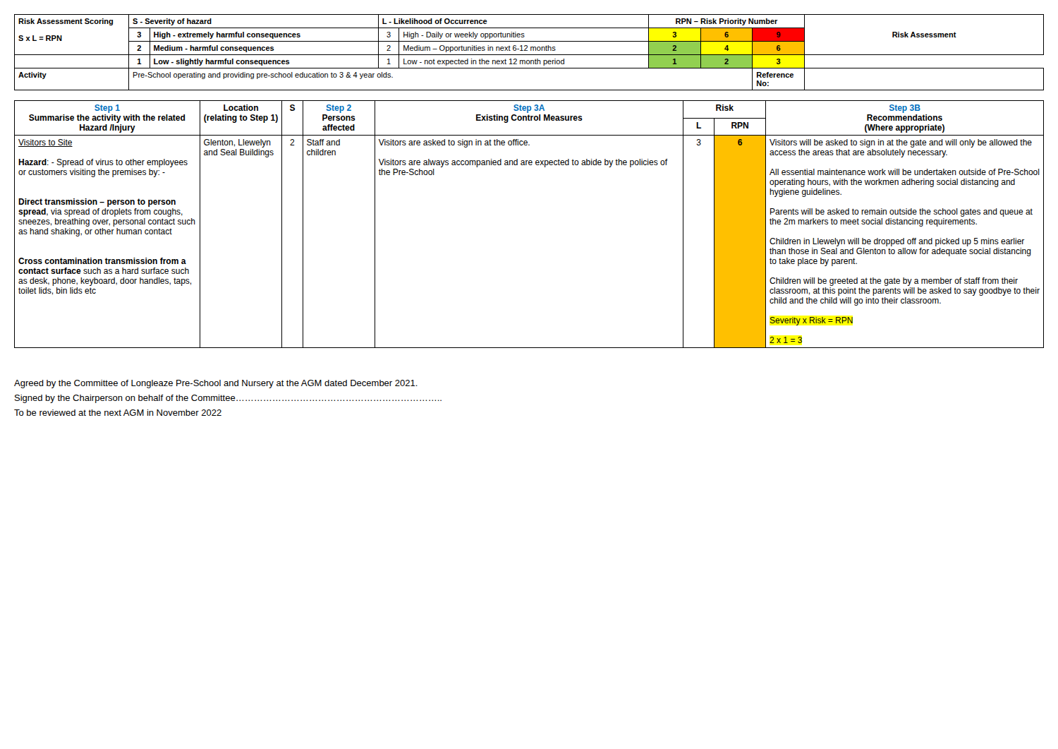| Risk Assessment Scoring S x L = RPN | S - Severity of hazard | L - Likelihood of Occurrence | RPN – Risk Priority Number | Risk Assessment |
| 3 | High - extremely harmful consequences | 3 | High - Daily or weekly opportunities | 3 | 6 | 9 |
| 2 | Medium - harmful consequences | 2 | Medium – Opportunities in next 6-12 months | 2 | 4 | 6 |
| | 1 | Low - slightly harmful consequences | 1 | Low - not expected in the next 12 month period | 1 | 2 | 3 | |
| Activity | Pre-School operating and providing pre-school education to 3 & 4 year olds. | Reference No: | |
| Step 1 Summarise the activity with the related Hazard /Injury | Location (relating to Step 1) | S | Step 2 Persons affected | Step 3A Existing Control Measures | Risk | Step 3B Recommendations (Where appropriate) |
| --- | --- | --- | --- | --- | --- | --- |
| L | RPN |
| Visitors to Site Hazard : - Spread of virus to other employees or customers visiting the premises by: - Direct transmission – person to person spread , via spread of droplets from coughs, sneezes, breathing over, personal contact such as hand shaking, or other human contact Cross contamination transmission from a contact surface such as a hard surface such as desk, phone, keyboard, door handles, taps, toilet lids, bin lids etc | Glenton, Llewelyn and Seal Buildings | 2 | Staff and children | Visitors are asked to sign in at the office. Visitors are always accompanied and are expected to abide by the policies of the Pre-School | 3 | 6 | Visitors will be asked to sign in at the gate and will only be allowed the access the areas that are absolutely necessary. All essential maintenance work will be undertaken outside of Pre-School operating hours, with the workmen adhering social distancing and hygiene guidelines. Parents will be asked to remain outside the school gates and queue at the 2m markers to meet social distancing requirements. Children in Llewelyn will be dropped off and picked up 5 mins earlier than those in Seal and Glenton to allow for adequate social distancing to take place by parent. Children will be greeted at the gate by a member of staff from their classroom, at this point the parents will be asked to say goodbye to their child and the child will go into their classroom. Severity x Risk = RPN 2 x 1 = 3 |
Agreed by the Committee of Longleaze Pre-School and Nursery at the AGM dated December 2021.
Signed by the Chairperson on behalf of the Committee…………………………………………………………..
To be reviewed at the next AGM in November 2022